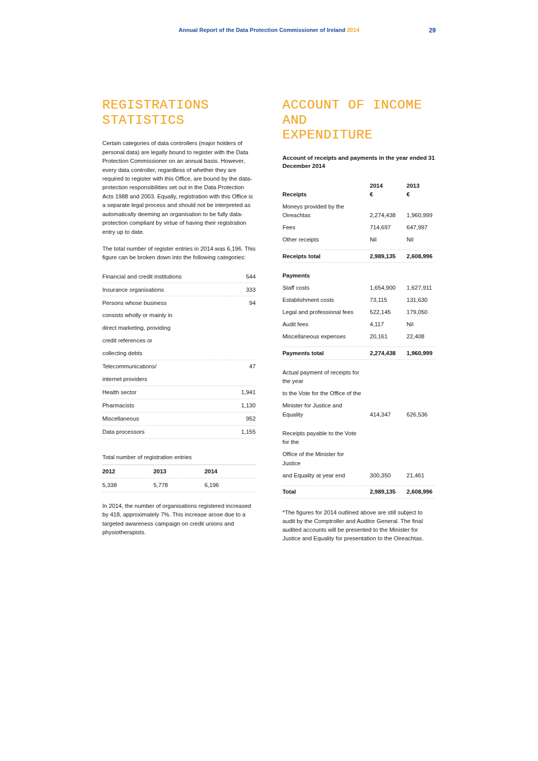Annual Report of the Data Protection Commissioner of Ireland 2014
29
Registrations Statistics
Certain categories of data controllers (major holders of personal data) are legally bound to register with the Data Protection Commissioner on an annual basis. However, every data controller, regardless of whether they are required to register with this Office, are bound by the data-protection responsibilities set out in the Data Protection Acts 1988 and 2003. Equally, registration with this Office is a separate legal process and should not be interpreted as automatically deeming an organisation to be fully data-protection compliant by virtue of having their registration entry up to date.
The total number of register entries in 2014 was 6,196. This figure can be broken down into the following categories:
| Financial and credit institutions | 544 |
| Insurance organisations | 333 |
| Persons whose business | 94 |
| consists wholly or mainly in | |
| direct marketing, providing | |
| credit references or | |
| collecting debts | |
| Telecommunications/ | 47 |
| internet providers | |
| Health sector | 1,941 |
| Pharmacists | 1,130 |
| Miscellaneous | 952 |
| Data processors | 1,155 |
Total number of registration entries
| 2012 | 2013 | 2014 |
| --- | --- | --- |
| 5,338 | 5,778 | 6,196 |
In 2014, the number of organisations registered increased by 418, approximately 7%. This increase arose due to a targeted awareness campaign on credit unions and physiotherapists.
Account of Income and Expenditure
Account of receipts and payments in the year ended 31 December 2014
| | 2014 | 2013 |
| --- | --- | --- |
| Receipts | € | € |
| Moneys provided by the Oireachtas | 2,274,438 | 1,960,999 |
| Fees | 714,697 | 647,997 |
| Other receipts | Nil | Nil |
| Receipts total | 2,989,135 | 2,608,996 |
| Payments | | |
| Staff costs | 1,654,900 | 1,627,911 |
| Establishment costs | 73,115 | 131,630 |
| Legal and professional fees | 522,145 | 179,050 |
| Audit fees | 4,117 | Nil |
| Miscellaneous expenses | 20,161 | 22,408 |
| Payments total | 2,274,438 | 1,960,999 |
| Actual payment of receipts for the year | | |
| to the Vote for the Office of the | | |
| Minister for Justice and Equality | 414,347 | 626,536 |
| Receipts payable to the Vote for the | | |
| Office of the Minister for Justice | | |
| and Equality at year end | 300,350 | 21,461 |
| Total | 2,989,135 | 2,608,996 |
*The figures for 2014 outlined above are still subject to audit by the Comptroller and Auditor General. The final audited accounts will be presented to the Minister for Justice and Equality for presentation to the Oireachtas.